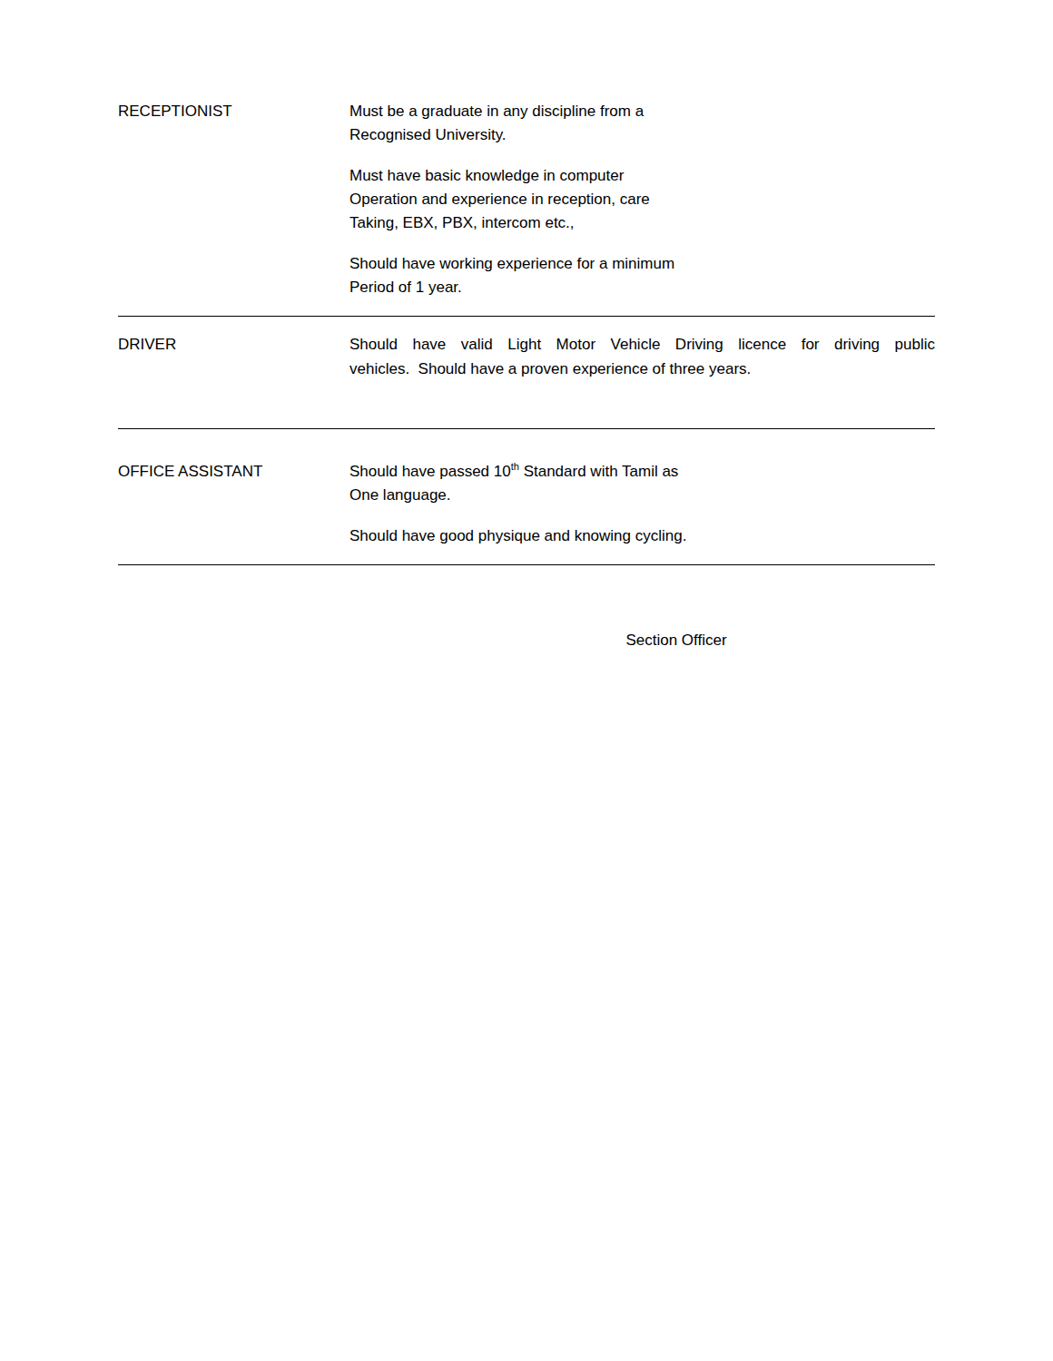| RECEPTIONIST | Must be a graduate in any discipline from a Recognised University. Must have basic knowledge in computer Operation and experience in reception, care Taking, EBX, PBX, intercom etc., Should have working experience for a minimum Period of 1 year. |
| DRIVER | Should have valid Light Motor Vehicle Driving licence for driving public vehicles. Should have a proven experience of three years. |
| OFFICE ASSISTANT | Should have passed 10 th Standard with Tamil as One language. Should have good physique and knowing cycling. |
Section Officer